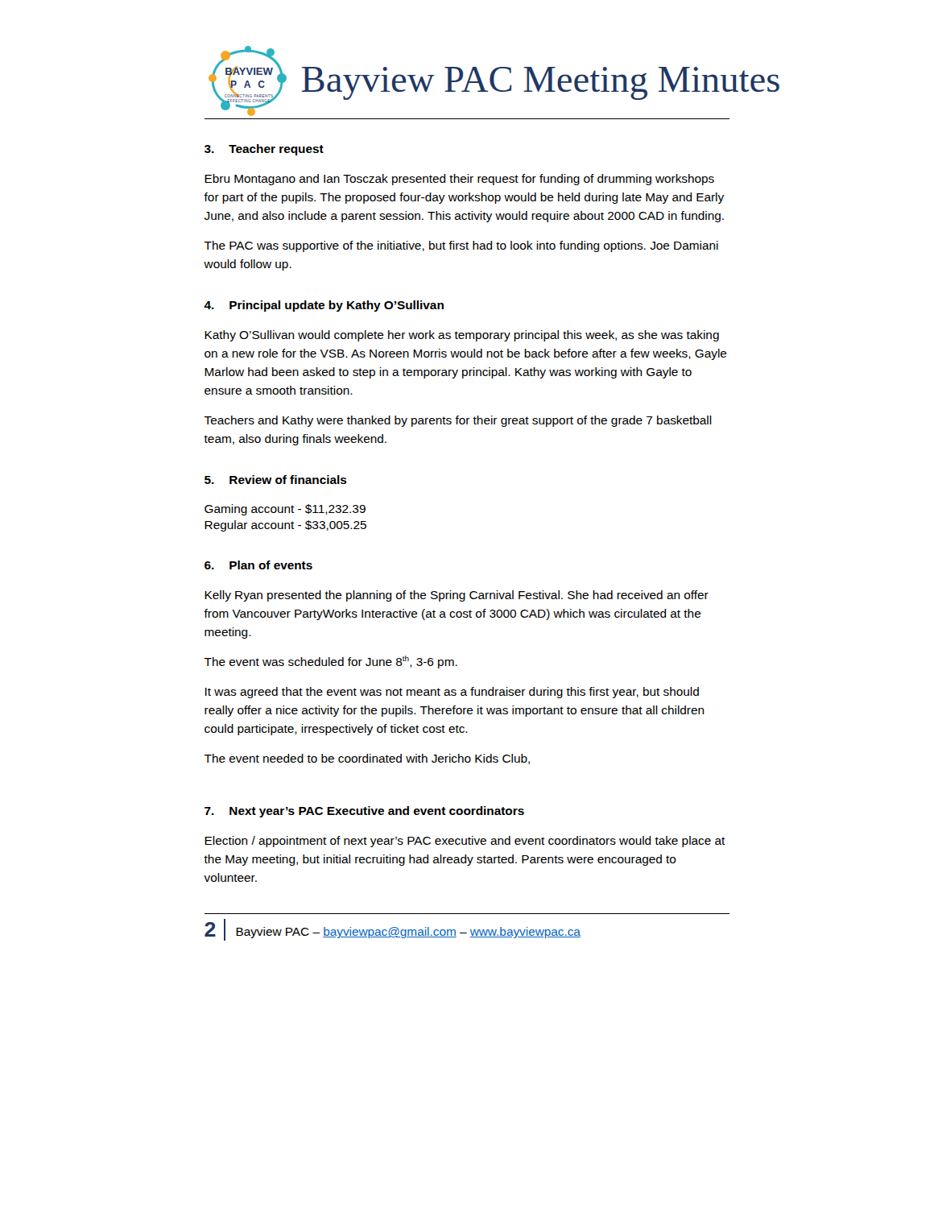BAYVIEW P A C CONNECTING PARENTS EFFECTING CHANGE
Bayview PAC Meeting Minutes
3. Teacher request
Ebru Montagano and Ian Tosczak presented their request for funding of drumming workshops for part of the pupils. The proposed four-day workshop would be held during late May and Early June, and also include a parent session. This activity would require about 2000 CAD in funding.
The PAC was supportive of the initiative, but first had to look into funding options. Joe Damiani would follow up.
4. Principal update by Kathy O’Sullivan
Kathy O’Sullivan would complete her work as temporary principal this week, as she was taking on a new role for the VSB. As Noreen Morris would not be back before after a few weeks, Gayle Marlow had been asked to step in a temporary principal. Kathy was working with Gayle to ensure a smooth transition.
Teachers and Kathy were thanked by parents for their great support of the grade 7 basketball team, also during finals weekend.
5. Review of financials
Gaming account - $11,232.39
Regular account - $33,005.25
6. Plan of events
Kelly Ryan presented the planning of the Spring Carnival Festival. She had received an offer from Vancouver PartyWorks Interactive (at a cost of 3000 CAD) which was circulated at the meeting.
The event was scheduled for June 8th, 3-6 pm.
It was agreed that the event was not meant as a fundraiser during this first year, but should really offer a nice activity for the pupils. Therefore it was important to ensure that all children could participate, irrespectively of ticket cost etc.
The event needed to be coordinated with Jericho Kids Club,
7. Next year’s PAC Executive and event coordinators
Election / appointment of next year’s PAC executive and event coordinators would take place at the May meeting, but initial recruiting had already started. Parents were encouraged to volunteer.
2
Bayview PAC – bayviewpac@gmail.com – www.bayviewpac.ca